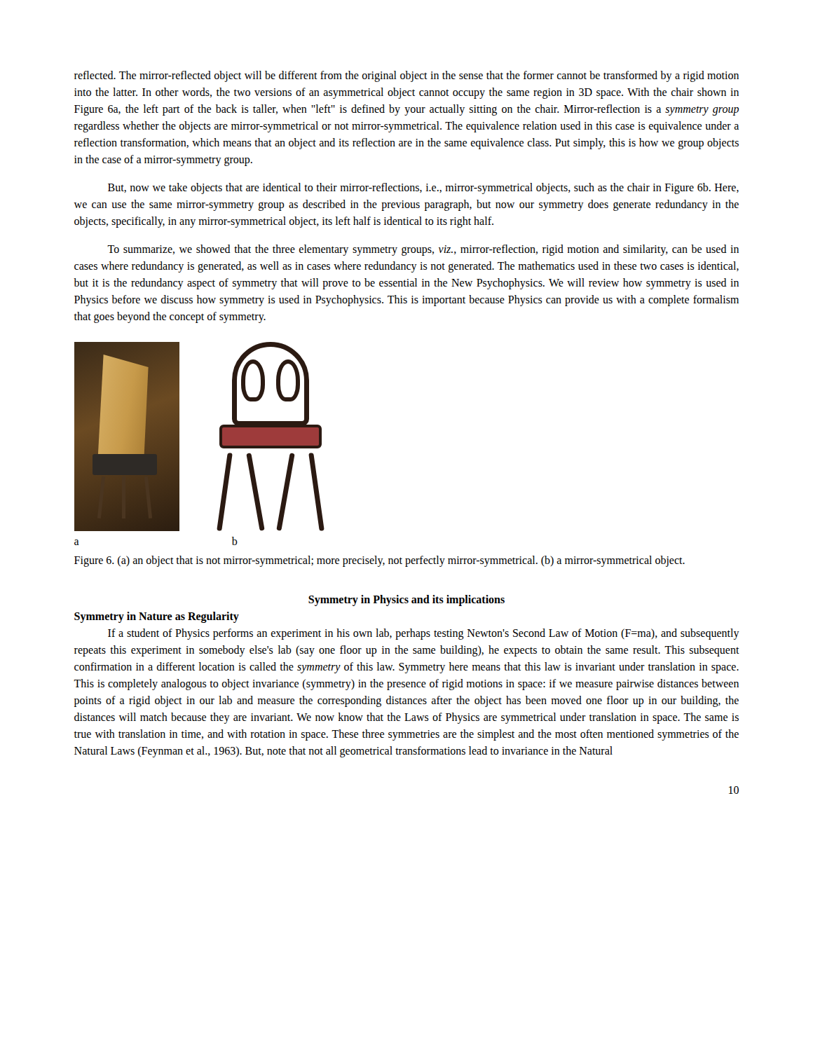reflected. The mirror-reflected object will be different from the original object in the sense that the former cannot be transformed by a rigid motion into the latter. In other words, the two versions of an asymmetrical object cannot occupy the same region in 3D space. With the chair shown in Figure 6a, the left part of the back is taller, when "left" is defined by your actually sitting on the chair. Mirror-reflection is a symmetry group regardless whether the objects are mirror-symmetrical or not mirror-symmetrical. The equivalence relation used in this case is equivalence under a reflection transformation, which means that an object and its reflection are in the same equivalence class. Put simply, this is how we group objects in the case of a mirror-symmetry group.
But, now we take objects that are identical to their mirror-reflections, i.e., mirror-symmetrical objects, such as the chair in Figure 6b. Here, we can use the same mirror-symmetry group as described in the previous paragraph, but now our symmetry does generate redundancy in the objects, specifically, in any mirror-symmetrical object, its left half is identical to its right half.
To summarize, we showed that the three elementary symmetry groups, viz., mirror-reflection, rigid motion and similarity, can be used in cases where redundancy is generated, as well as in cases where redundancy is not generated. The mathematics used in these two cases is identical, but it is the redundancy aspect of symmetry that will prove to be essential in the New Psychophysics. We will review how symmetry is used in Physics before we discuss how symmetry is used in Psychophysics. This is important because Physics can provide us with a complete formalism that goes beyond the concept of symmetry.
ab
Figure 6. (a) an object that is not mirror-symmetrical; more precisely, not perfectly mirror-symmetrical. (b) a mirror-symmetrical object.
Symmetry in Physics and its implications
Symmetry in Nature as Regularity
If a student of Physics performs an experiment in his own lab, perhaps testing Newton's Second Law of Motion (F=ma), and subsequently repeats this experiment in somebody else's lab (say one floor up in the same building), he expects to obtain the same result. This subsequent confirmation in a different location is called the symmetry of this law. Symmetry here means that this law is invariant under translation in space. This is completely analogous to object invariance (symmetry) in the presence of rigid motions in space: if we measure pairwise distances between points of a rigid object in our lab and measure the corresponding distances after the object has been moved one floor up in our building, the distances will match because they are invariant. We now know that the Laws of Physics are symmetrical under translation in space. The same is true with translation in time, and with rotation in space. These three symmetries are the simplest and the most often mentioned symmetries of the Natural Laws (Feynman et al., 1963). But, note that not all geometrical transformations lead to invariance in the Natural
10